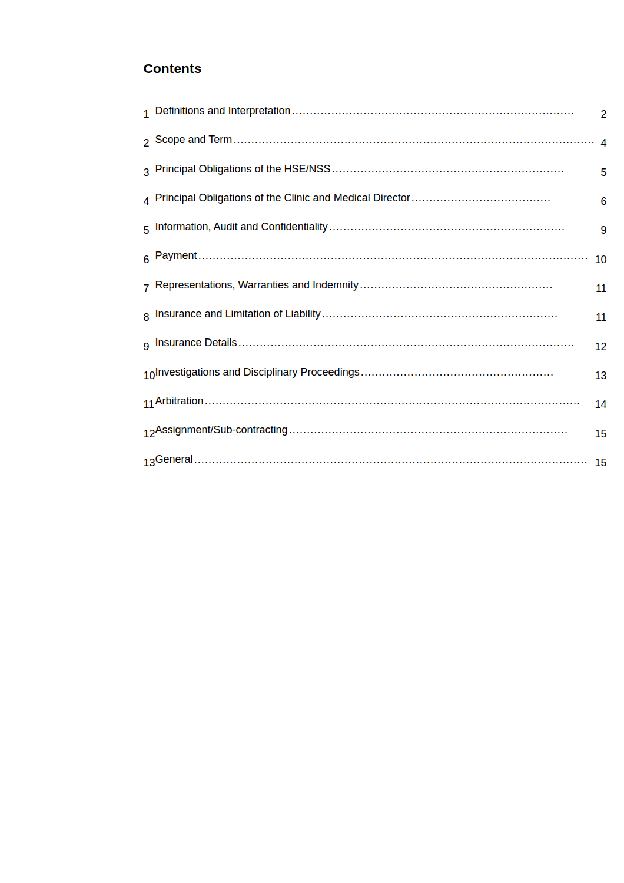Contents
| 1 | Definitions and Interpretation ............................................................................... | 2 |
| 2 | Scope and Term ..................................................................................................... | 4 |
| 3 | Principal Obligations of the HSE/NSS ................................................................. | 5 |
| 4 | Principal Obligations of the Clinic and Medical Director ....................................... | 6 |
| 5 | Information, Audit and Confidentiality .................................................................. | 9 |
| 6 | Payment ............................................................................................................. | 10 |
| 7 | Representations, Warranties and Indemnity ...................................................... | 11 |
| 8 | Insurance and Limitation of Liability .................................................................. | 11 |
| 9 | Insurance Details .............................................................................................. | 12 |
| 10 | Investigations and Disciplinary Proceedings ...................................................... | 13 |
| 11 | Arbitration ......................................................................................................... | 14 |
| 12 | Assignment/Sub-contracting .............................................................................. | 15 |
| 13 | General .............................................................................................................. | 15 |